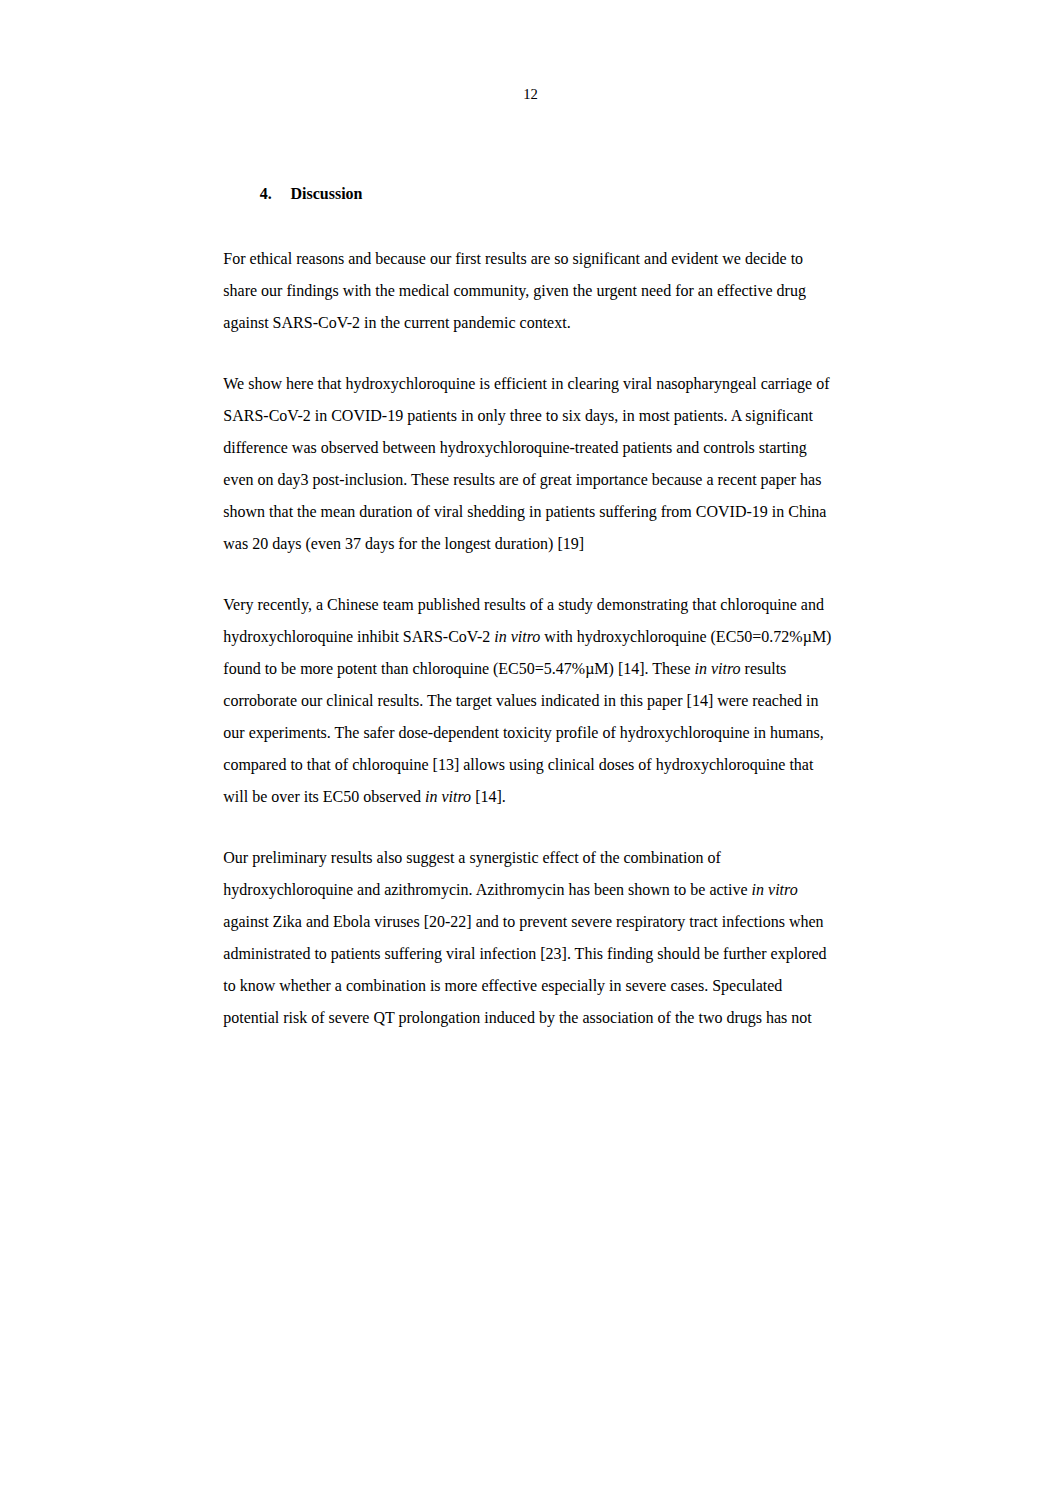12
4. Discussion
For ethical reasons and because our first results are so significant and evident we decide to share our findings with the medical community, given the urgent need for an effective drug against SARS-CoV-2 in the current pandemic context.
We show here that hydroxychloroquine is efficient in clearing viral nasopharyngeal carriage of SARS-CoV-2 in COVID-19 patients in only three to six days, in most patients. A significant difference was observed between hydroxychloroquine-treated patients and controls starting even on day3 post-inclusion. These results are of great importance because a recent paper has shown that the mean duration of viral shedding in patients suffering from COVID-19 in China was 20 days (even 37 days for the longest duration) [19]
Very recently, a Chinese team published results of a study demonstrating that chloroquine and hydroxychloroquine inhibit SARS-CoV-2 in vitro with hydroxychloroquine (EC50=0.72%µM) found to be more potent than chloroquine (EC50=5.47%µM) [14]. These in vitro results corroborate our clinical results. The target values indicated in this paper [14] were reached in our experiments. The safer dose-dependent toxicity profile of hydroxychloroquine in humans, compared to that of chloroquine [13] allows using clinical doses of hydroxychloroquine that will be over its EC50 observed in vitro [14].
Our preliminary results also suggest a synergistic effect of the combination of hydroxychloroquine and azithromycin. Azithromycin has been shown to be active in vitro against Zika and Ebola viruses [20-22] and to prevent severe respiratory tract infections when administrated to patients suffering viral infection [23]. This finding should be further explored to know whether a combination is more effective especially in severe cases. Speculated potential risk of severe QT prolongation induced by the association of the two drugs has not